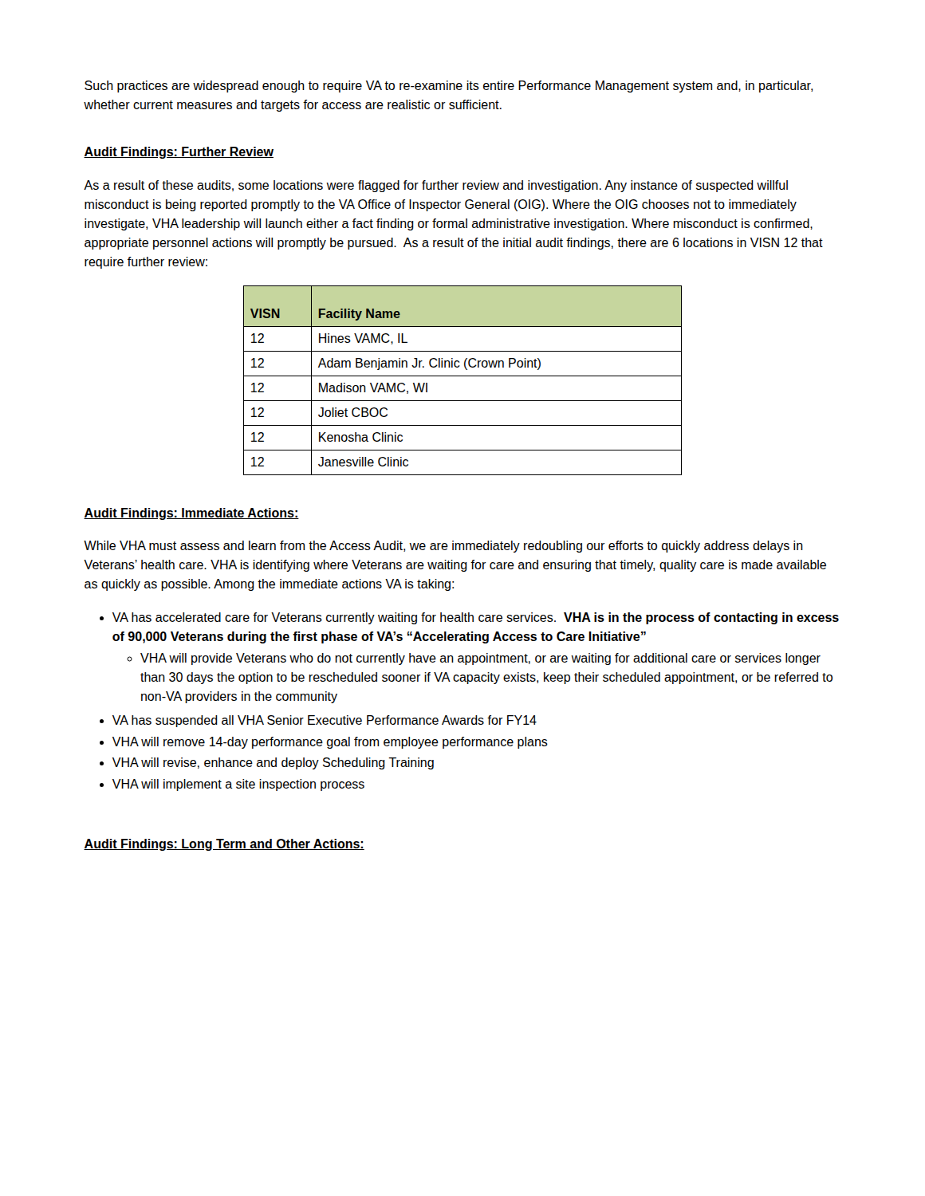Such practices are widespread enough to require VA to re-examine its entire Performance Management system and, in particular, whether current measures and targets for access are realistic or sufficient.
Audit Findings: Further Review
As a result of these audits, some locations were flagged for further review and investigation. Any instance of suspected willful misconduct is being reported promptly to the VA Office of Inspector General (OIG). Where the OIG chooses not to immediately investigate, VHA leadership will launch either a fact finding or formal administrative investigation. Where misconduct is confirmed, appropriate personnel actions will promptly be pursued. As a result of the initial audit findings, there are 6 locations in VISN 12 that require further review:
| VISN | Facility Name |
| --- | --- |
| 12 | Hines VAMC, IL |
| 12 | Adam Benjamin Jr. Clinic (Crown Point) |
| 12 | Madison VAMC, WI |
| 12 | Joliet CBOC |
| 12 | Kenosha Clinic |
| 12 | Janesville Clinic |
Audit Findings: Immediate Actions:
While VHA must assess and learn from the Access Audit, we are immediately redoubling our efforts to quickly address delays in Veterans’ health care. VHA is identifying where Veterans are waiting for care and ensuring that timely, quality care is made available as quickly as possible. Among the immediate actions VA is taking:
VA has accelerated care for Veterans currently waiting for health care services. VHA is in the process of contacting in excess of 90,000 Veterans during the first phase of VA’s “Accelerating Access to Care Initiative”
VHA will provide Veterans who do not currently have an appointment, or are waiting for additional care or services longer than 30 days the option to be rescheduled sooner if VA capacity exists, keep their scheduled appointment, or be referred to non-VA providers in the community
VA has suspended all VHA Senior Executive Performance Awards for FY14
VHA will remove 14-day performance goal from employee performance plans
VHA will revise, enhance and deploy Scheduling Training
VHA will implement a site inspection process
Audit Findings: Long Term and Other Actions: